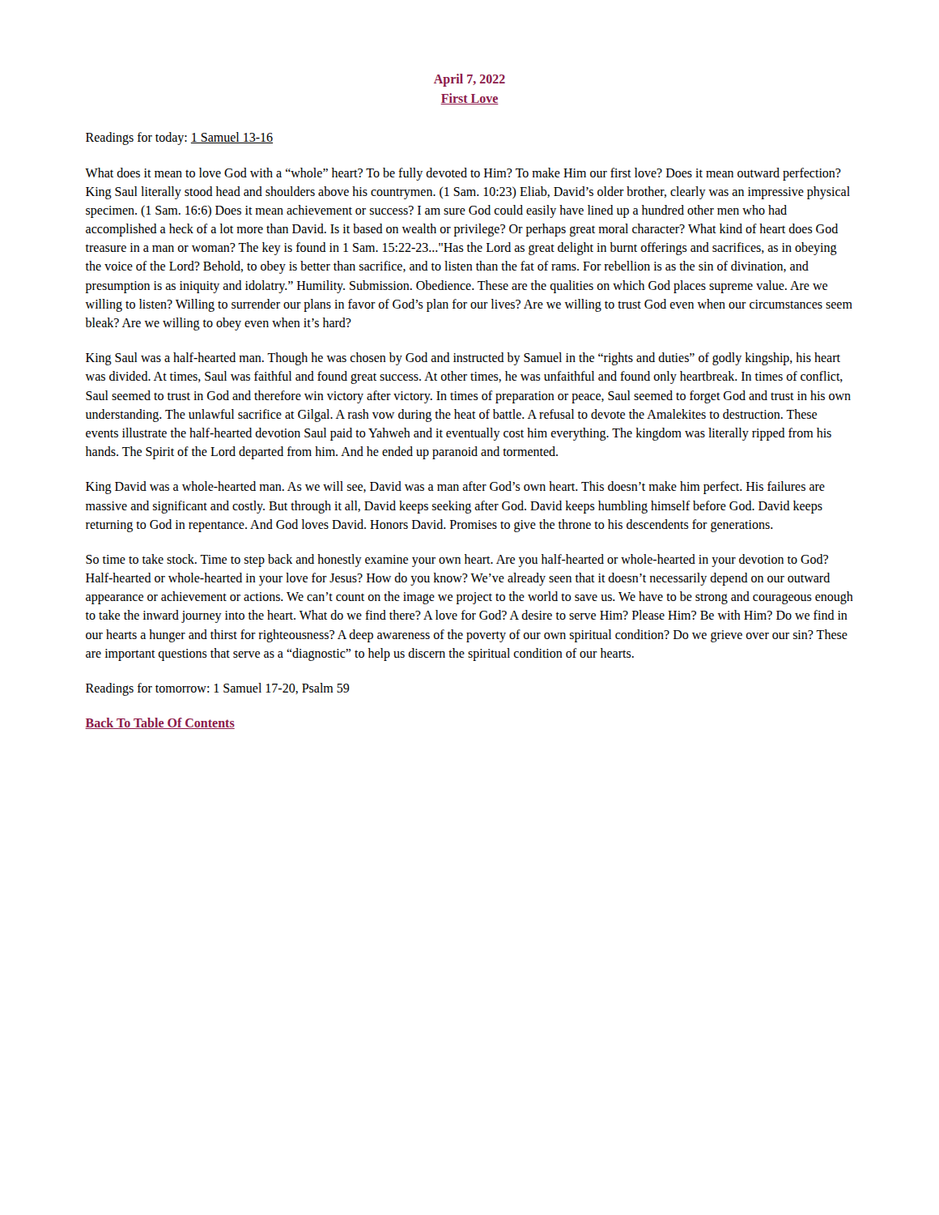April 7, 2022
First Love
Readings for today: 1 Samuel 13-16
What does it mean to love God with a “whole” heart? To be fully devoted to Him? To make Him our first love? Does it mean outward perfection? King Saul literally stood head and shoulders above his countrymen. (1 Sam. 10:23) Eliab, David’s older brother, clearly was an impressive physical specimen. (1 Sam. 16:6) Does it mean achievement or success? I am sure God could easily have lined up a hundred other men who had accomplished a heck of a lot more than David. Is it based on wealth or privilege? Or perhaps great moral character? What kind of heart does God treasure in a man or woman? The key is found in 1 Sam. 15:22-23..."Has the Lord as great delight in burnt offerings and sacrifices, as in obeying the voice of the Lord? Behold, to obey is better than sacrifice, and to listen than the fat of rams. For rebellion is as the sin of divination, and presumption is as iniquity and idolatry.” Humility. Submission. Obedience. These are the qualities on which God places supreme value. Are we willing to listen? Willing to surrender our plans in favor of God’s plan for our lives? Are we willing to trust God even when our circumstances seem bleak? Are we willing to obey even when it’s hard?
King Saul was a half-hearted man. Though he was chosen by God and instructed by Samuel in the “rights and duties” of godly kingship, his heart was divided. At times, Saul was faithful and found great success. At other times, he was unfaithful and found only heartbreak. In times of conflict, Saul seemed to trust in God and therefore win victory after victory. In times of preparation or peace, Saul seemed to forget God and trust in his own understanding. The unlawful sacrifice at Gilgal. A rash vow during the heat of battle. A refusal to devote the Amalekites to destruction. These events illustrate the half-hearted devotion Saul paid to Yahweh and it eventually cost him everything. The kingdom was literally ripped from his hands. The Spirit of the Lord departed from him. And he ended up paranoid and tormented.
King David was a whole-hearted man. As we will see, David was a man after God’s own heart. This doesn’t make him perfect. His failures are massive and significant and costly. But through it all, David keeps seeking after God. David keeps humbling himself before God. David keeps returning to God in repentance. And God loves David. Honors David. Promises to give the throne to his descendents for generations.
So time to take stock. Time to step back and honestly examine your own heart. Are you half-hearted or whole-hearted in your devotion to God? Half-hearted or whole-hearted in your love for Jesus? How do you know? We’ve already seen that it doesn’t necessarily depend on our outward appearance or achievement or actions. We can’t count on the image we project to the world to save us. We have to be strong and courageous enough to take the inward journey into the heart. What do we find there? A love for God? A desire to serve Him? Please Him? Be with Him? Do we find in our hearts a hunger and thirst for righteousness? A deep awareness of the poverty of our own spiritual condition? Do we grieve over our sin? These are important questions that serve as a “diagnostic” to help us discern the spiritual condition of our hearts.
Readings for tomorrow: 1 Samuel 17-20, Psalm 59
Back To Table Of Contents